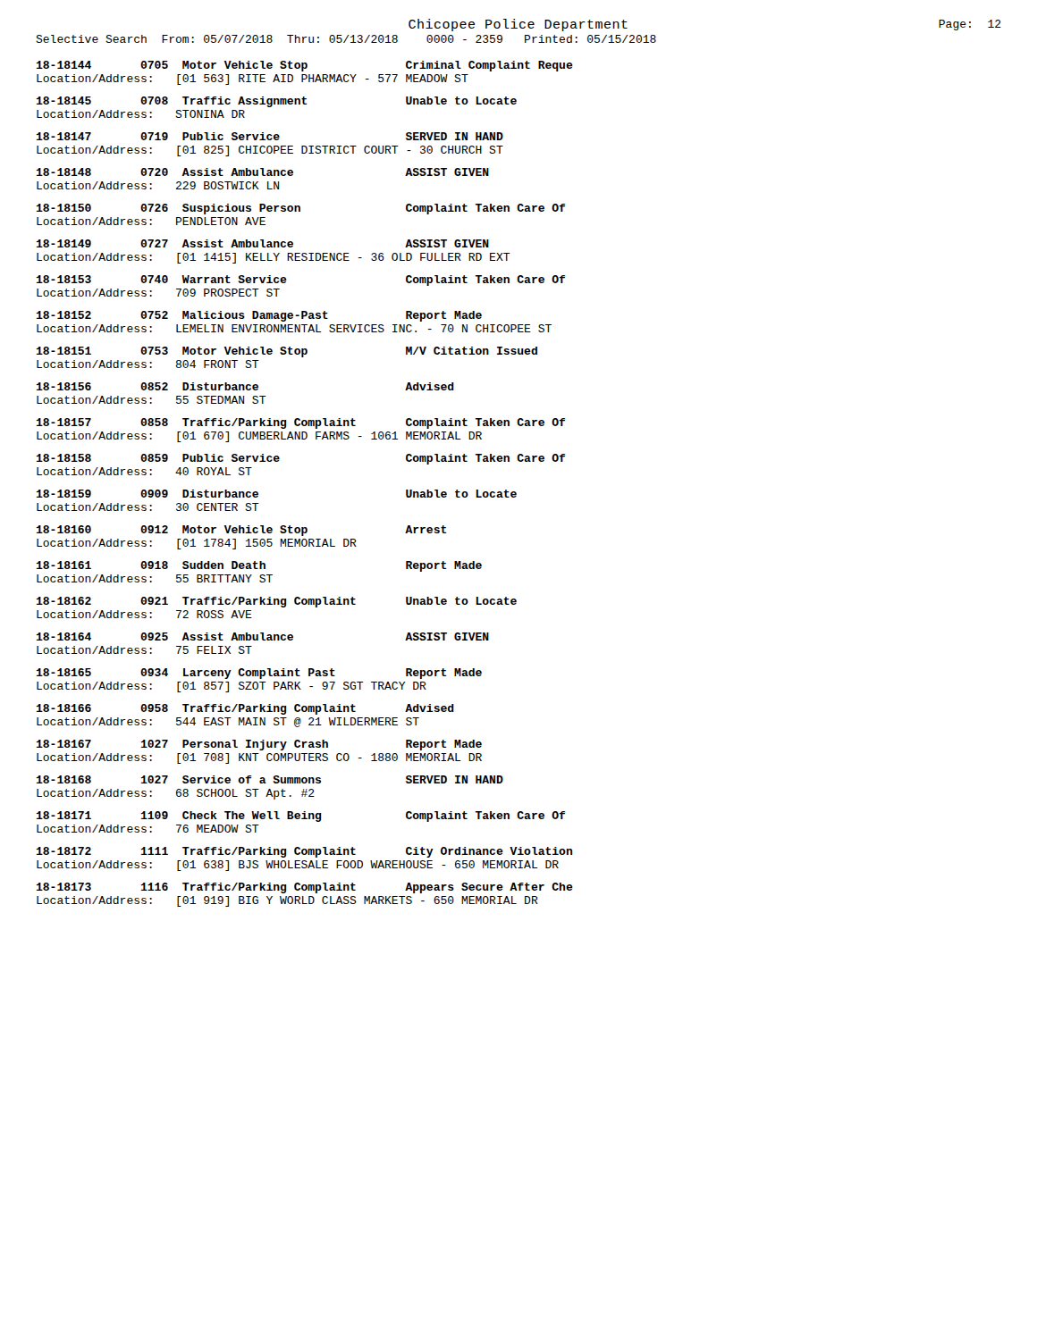Page: 12
Chicopee Police Department
Selective Search From: 05/07/2018 Thru: 05/13/2018 0000 - 2359 Printed: 05/15/2018
18-18144 0705 Motor Vehicle Stop Criminal Complaint Reque
Location/Address: [01 563] RITE AID PHARMACY - 577 MEADOW ST
18-18145 0708 Traffic Assignment Unable to Locate
Location/Address: STONINA DR
18-18147 0719 Public Service SERVED IN HAND
Location/Address: [01 825] CHICOPEE DISTRICT COURT - 30 CHURCH ST
18-18148 0720 Assist Ambulance ASSIST GIVEN
Location/Address: 229 BOSTWICK LN
18-18150 0726 Suspicious Person Complaint Taken Care Of
Location/Address: PENDLETON AVE
18-18149 0727 Assist Ambulance ASSIST GIVEN
Location/Address: [01 1415] KELLY RESIDENCE - 36 OLD FULLER RD EXT
18-18153 0740 Warrant Service Complaint Taken Care Of
Location/Address: 709 PROSPECT ST
18-18152 0752 Malicious Damage-Past Report Made
Location/Address: LEMELIN ENVIRONMENTAL SERVICES INC. - 70 N CHICOPEE ST
18-18151 0753 Motor Vehicle Stop M/V Citation Issued
Location/Address: 804 FRONT ST
18-18156 0852 Disturbance Advised
Location/Address: 55 STEDMAN ST
18-18157 0858 Traffic/Parking Complaint Complaint Taken Care Of
Location/Address: [01 670] CUMBERLAND FARMS - 1061 MEMORIAL DR
18-18158 0859 Public Service Complaint Taken Care Of
Location/Address: 40 ROYAL ST
18-18159 0909 Disturbance Unable to Locate
Location/Address: 30 CENTER ST
18-18160 0912 Motor Vehicle Stop Arrest
Location/Address: [01 1784] 1505 MEMORIAL DR
18-18161 0918 Sudden Death Report Made
Location/Address: 55 BRITTANY ST
18-18162 0921 Traffic/Parking Complaint Unable to Locate
Location/Address: 72 ROSS AVE
18-18164 0925 Assist Ambulance ASSIST GIVEN
Location/Address: 75 FELIX ST
18-18165 0934 Larceny Complaint Past Report Made
Location/Address: [01 857] SZOT PARK - 97 SGT TRACY DR
18-18166 0958 Traffic/Parking Complaint Advised
Location/Address: 544 EAST MAIN ST @ 21 WILDERMERE ST
18-18167 1027 Personal Injury Crash Report Made
Location/Address: [01 708] KNT COMPUTERS CO - 1880 MEMORIAL DR
18-18168 1027 Service of a Summons SERVED IN HAND
Location/Address: 68 SCHOOL ST Apt. #2
18-18171 1109 Check The Well Being Complaint Taken Care Of
Location/Address: 76 MEADOW ST
18-18172 1111 Traffic/Parking Complaint City Ordinance Violation
Location/Address: [01 638] BJS WHOLESALE FOOD WAREHOUSE - 650 MEMORIAL DR
18-18173 1116 Traffic/Parking Complaint Appears Secure After Che
Location/Address: [01 919] BIG Y WORLD CLASS MARKETS - 650 MEMORIAL DR